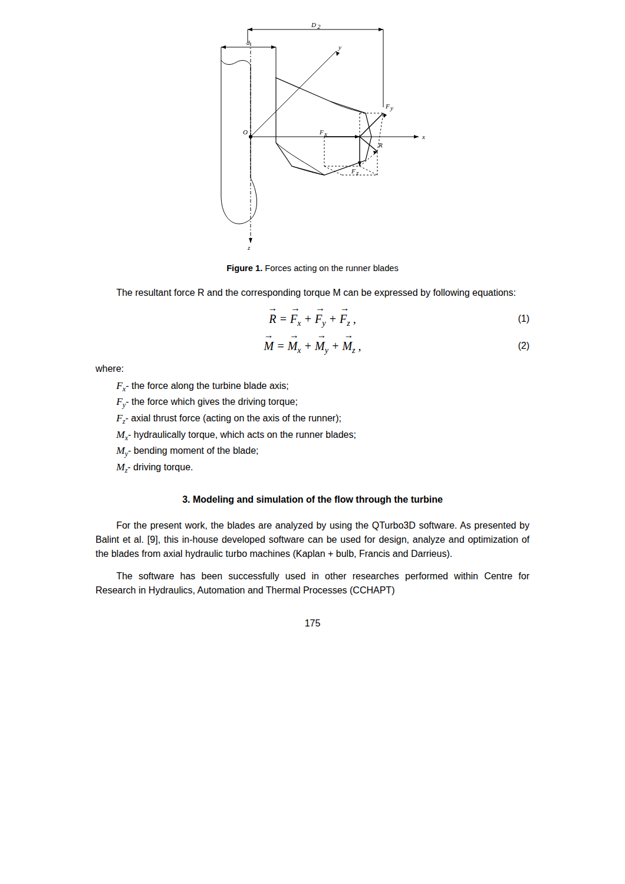D 2 d O x y z F x F y F z R
Figure 1. Forces acting on the runner blades
The resultant force R and the corresponding torque M can be expressed by following equations:
R = Fx + Fy + Fz , (1)
M = Mx + My + Mz , (2)
where:
Fx- the force along the turbine blade axis;
Fy- the force which gives the driving torque;
Fz- axial thrust force (acting on the axis of the runner);
Mx- hydraulically torque, which acts on the runner blades;
My- bending moment of the blade;
Mz- driving torque.
3. Modeling and simulation of the flow through the turbine
For the present work, the blades are analyzed by using the QTurbo3D software. As presented by Balint et al. [9], this in-house developed software can be used for design, analyze and optimization of the blades from axial hydraulic turbo machines (Kaplan + bulb, Francis and Darrieus).
The software has been successfully used in other researches performed within Centre for Research in Hydraulics, Automation and Thermal Processes (CCHAPT)
175